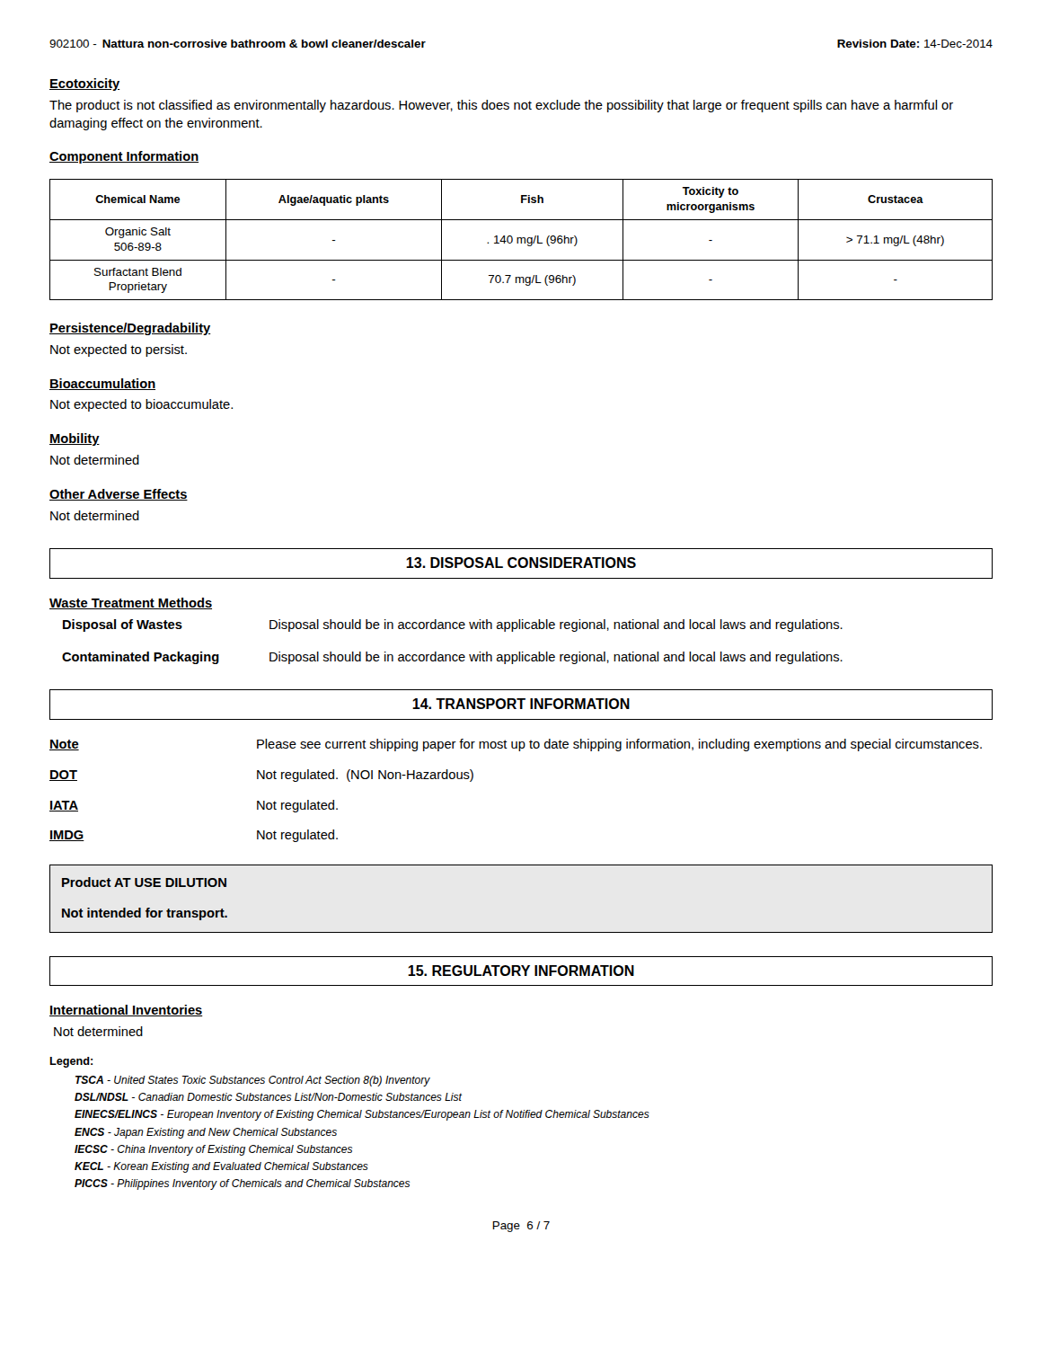902100 -Nattura non-corrosive bathroom & bowl cleaner/descaler
Revision Date: 14-Dec-2014
Ecotoxicity
The product is not classified as environmentally hazardous. However, this does not exclude the possibility that large or frequent spills can have a harmful or damaging effect on the environment.
Component Information
| Chemical Name | Algae/aquatic plants | Fish | Toxicity to microorganisms | Crustacea |
| --- | --- | --- | --- | --- |
| Organic Salt 506-89-8 | - | . 140 mg/L (96hr) | - | > 71.1 mg/L (48hr) |
| Surfactant Blend Proprietary | - | 70.7 mg/L (96hr) | - | - |
Persistence/Degradability
Not expected to persist.
Bioaccumulation
Not expected to bioaccumulate.
Mobility
Not determined
Other Adverse Effects
Not determined
13. DISPOSAL CONSIDERATIONS
Waste Treatment Methods
Disposal of Wastes
Disposal should be in accordance with applicable regional, national and local laws and regulations.
Contaminated Packaging
Disposal should be in accordance with applicable regional, national and local laws and regulations.
14. TRANSPORT INFORMATION
Note
Please see current shipping paper for most up to date shipping information, including exemptions and special circumstances.
DOT
Not regulated. (NOI Non-Hazardous)
IATA
Not regulated.
IMDG
Not regulated.
Product AT USE DILUTION
Not intended for transport.
15. REGULATORY INFORMATION
International Inventories
Not determined
Legend:
TSCA - United States Toxic Substances Control Act Section 8(b) Inventory
DSL/NDSL - Canadian Domestic Substances List/Non-Domestic Substances List
EINECS/ELINCS - European Inventory of Existing Chemical Substances/European List of Notified Chemical Substances
ENCS - Japan Existing and New Chemical Substances
IECSC - China Inventory of Existing Chemical Substances
KECL - Korean Existing and Evaluated Chemical Substances
PICCS - Philippines Inventory of Chemicals and Chemical Substances
Page 6 / 7